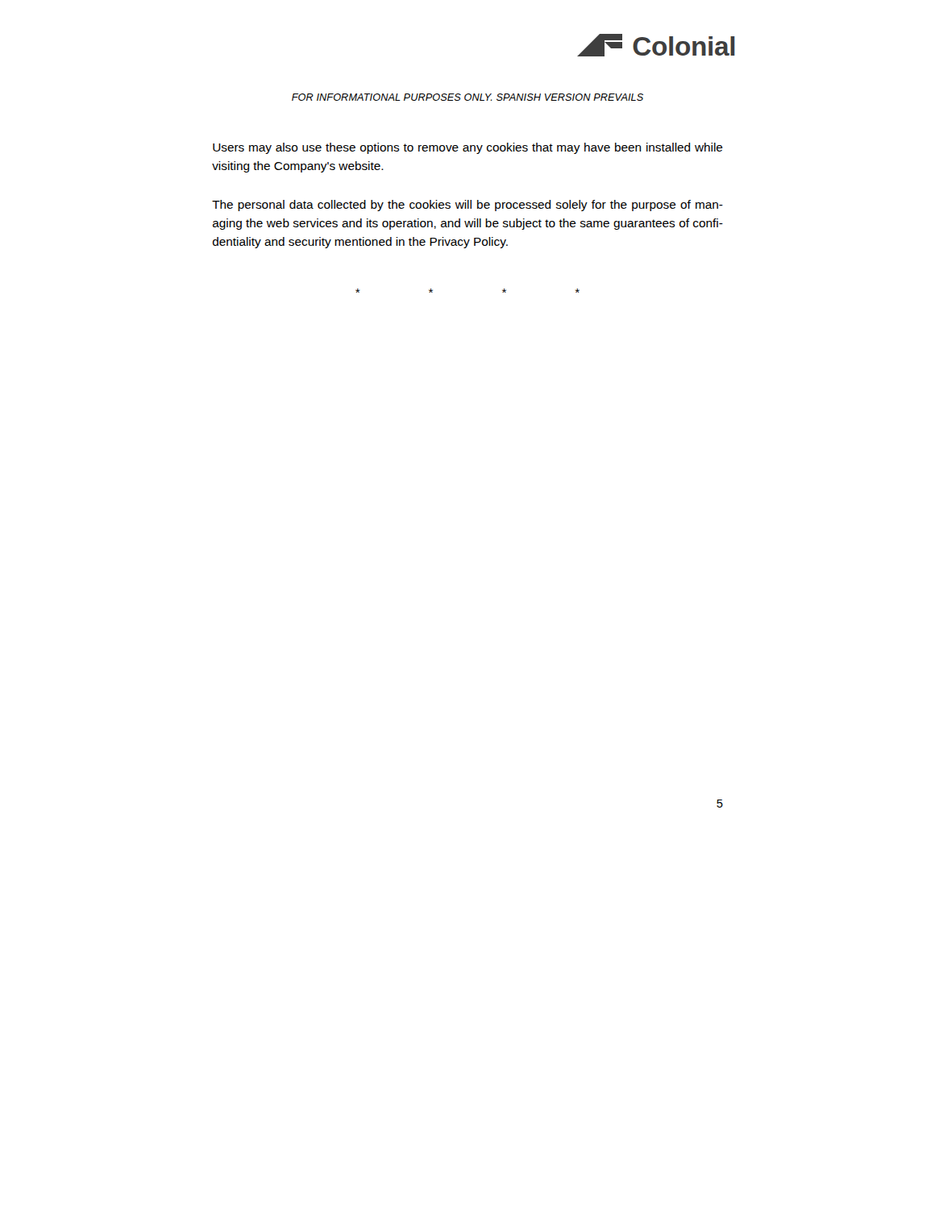Colonial
FOR INFORMATIONAL PURPOSES ONLY. SPANISH VERSION PREVAILS
Users may also use these options to remove any cookies that may have been installed while visiting the Company's website.
The personal data collected by the cookies will be processed solely for the purpose of managing the web services and its operation, and will be subject to the same guarantees of confidentiality and security mentioned in the Privacy Policy.
* * * *
5